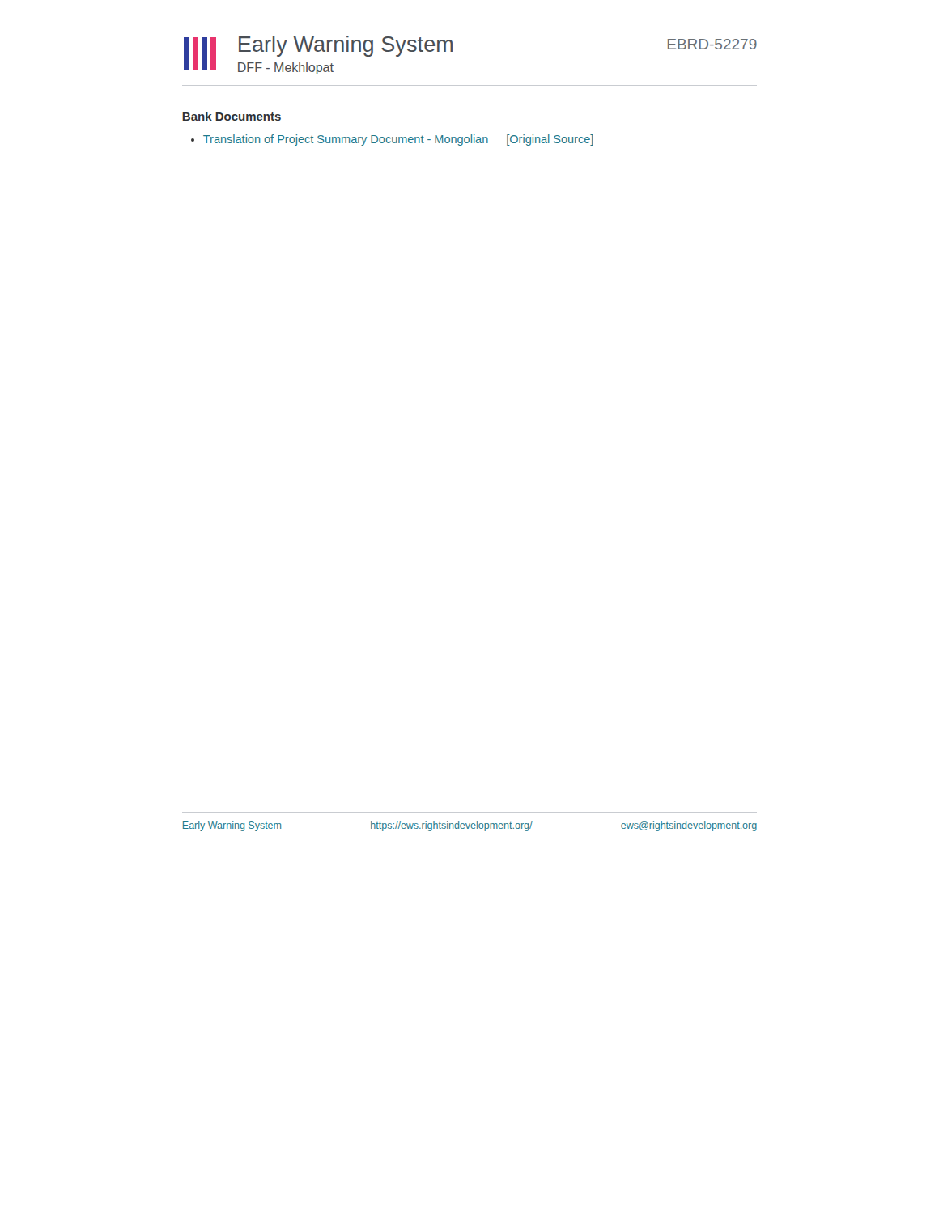Early Warning System
DFF - Mekhlopat
EBRD-52279
Bank Documents
Translation of Project Summary Document - Mongolian [Original Source]
Early Warning System
https://ews.rightsindevelopment.org/
ews@rightsindevelopment.org